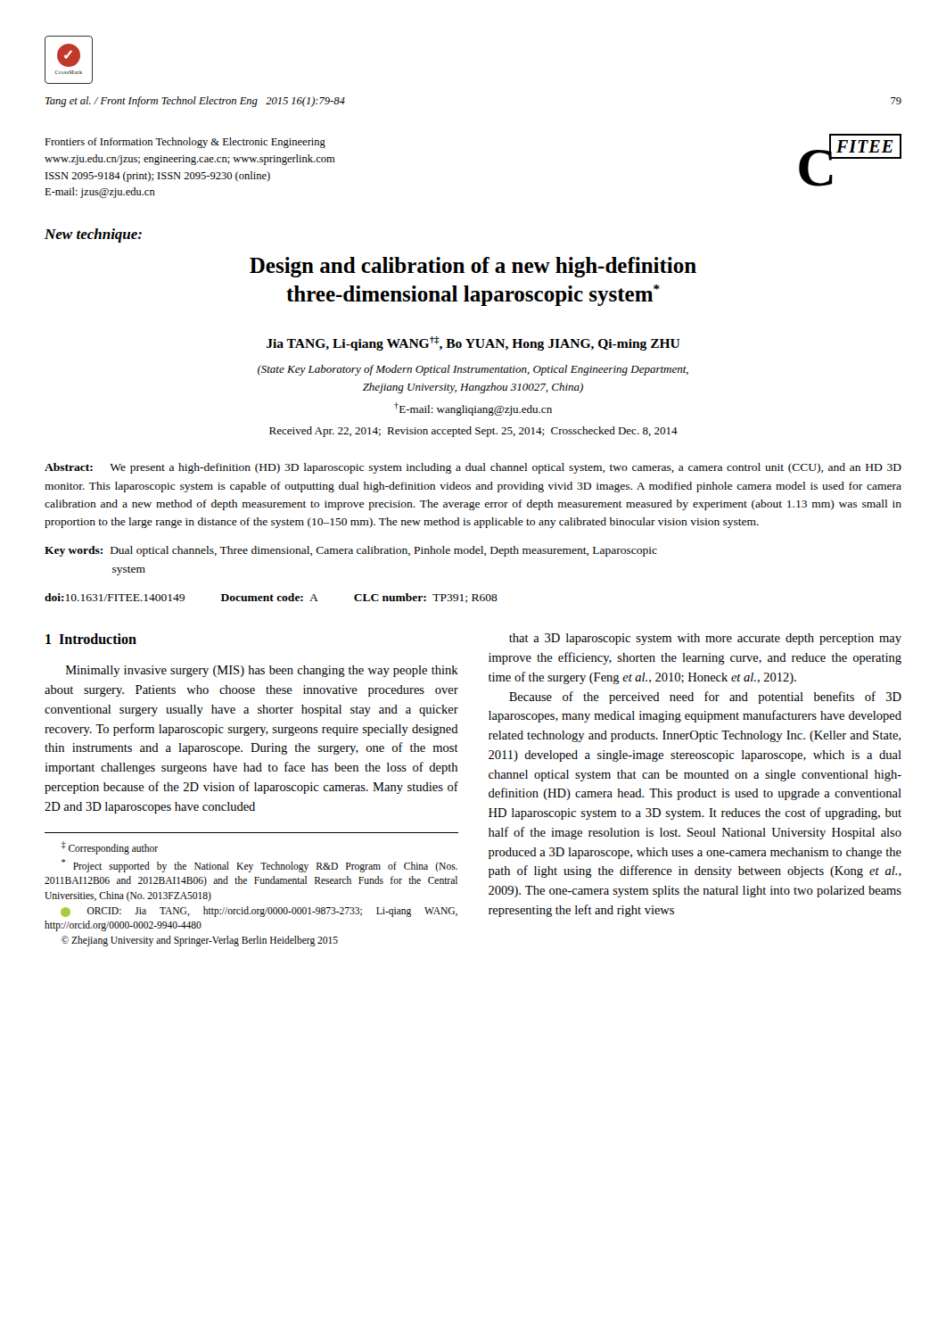✓
CrossMark
Tang et al. / Front Inform Technol Electron Eng 2015 16(1):79-84 79
Frontiers of Information Technology & Electronic Engineering
www.zju.edu.cn/jzus; engineering.cae.cn; www.springerlink.com
ISSN 2095-9184 (print); ISSN 2095-9230 (online)
E-mail: jzus@zju.edu.cn
CFITEE
New technique:
Design and calibration of a new high-definition
three-dimensional laparoscopic system*
Jia TANG, Li-qiang WANG†‡, Bo YUAN, Hong JIANG, Qi-ming ZHU
(State Key Laboratory of Modern Optical Instrumentation, Optical Engineering Department,
Zhejiang University, Hangzhou 310027, China)
†E-mail: wangliqiang@zju.edu.cn
Received Apr. 22, 2014; Revision accepted Sept. 25, 2014; Crosschecked Dec. 8, 2014
Abstract: We present a high-definition (HD) 3D laparoscopic system including a dual channel optical system, two cameras, a camera control unit (CCU), and an HD 3D monitor. This laparoscopic system is capable of outputting dual high-definition videos and providing vivid 3D images. A modified pinhole camera model is used for camera calibration and a new method of depth measurement to improve precision. The average error of depth measurement measured by experiment (about 1.13 mm) was small in proportion to the large range in distance of the system (10–150 mm). The new method is applicable to any calibrated binocular vision vision system.
Key words: Dual optical channels, Three dimensional, Camera calibration, Pinhole model, Depth measurement, Laparoscopic system
doi: 10.1631/FITEE.1400149 Document code: A CLC number: TP391; R608
1 Introduction
Minimally invasive surgery (MIS) has been changing the way people think about surgery. Patients who choose these innovative procedures over conventional surgery usually have a shorter hospital stay and a quicker recovery. To perform laparoscopic surgery, surgeons require specially designed thin instruments and a laparoscope. During the surgery, one of the most important challenges surgeons have had to face has been the loss of depth perception because of the 2D vision of laparoscopic cameras. Many studies of 2D and 3D laparoscopes have concluded
‡ Corresponding author
* Project supported by the National Key Technology R&D Program of China (Nos. 2011BAI12B06 and 2012BAI14B06) and the Fundamental Research Funds for the Central Universities, China (No. 2013FZA5018)
iD ORCID: Jia TANG, http://orcid.org/0000-0001-9873-2733; Li-qiang WANG, http://orcid.org/0000-0002-9940-4480
© Zhejiang University and Springer-Verlag Berlin Heidelberg 2015
that a 3D laparoscopic system with more accurate depth perception may improve the efficiency, shorten the learning curve, and reduce the operating time of the surgery (Feng et al., 2010; Honeck et al., 2012).
Because of the perceived need for and potential benefits of 3D laparoscopes, many medical imaging equipment manufacturers have developed related technology and products. InnerOptic Technology Inc. (Keller and State, 2011) developed a single-image stereoscopic laparoscope, which is a dual channel optical system that can be mounted on a single conventional high-definition (HD) camera head. This product is used to upgrade a conventional HD laparoscopic system to a 3D system. It reduces the cost of upgrading, but half of the image resolution is lost. Seoul National University Hospital also produced a 3D laparoscope, which uses a one-camera mechanism to change the path of light using the difference in density between objects (Kong et al., 2009). The one-camera system splits the natural light into two polarized beams representing the left and right views